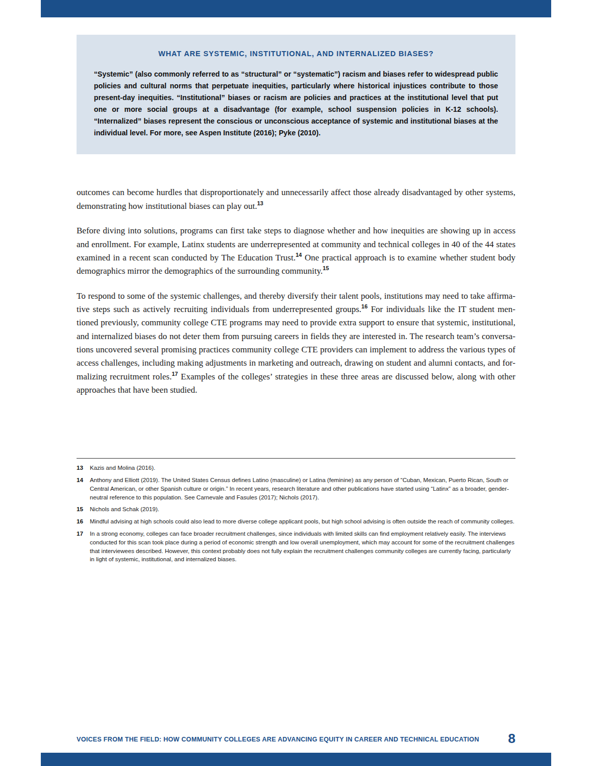What are systemic, institutional, and internalized biases?
“Systemic” (also commonly referred to as “structural” or “systematic”) racism and biases refer to widespread public policies and cultural norms that perpetuate inequities, particularly where historical injustices contribute to those present-day inequities. “Institutional” biases or racism are policies and practices at the institutional level that put one or more social groups at a disadvantage (for example, school suspension policies in K-12 schools). “Internalized” biases represent the conscious or unconscious acceptance of systemic and institutional biases at the individual level. For more, see Aspen Institute (2016); Pyke (2010).
outcomes can become hurdles that disproportionately and unnecessarily affect those already disadvantaged by other systems, demonstrating how institutional biases can play out.13
Before diving into solutions, programs can first take steps to diagnose whether and how inequities are showing up in access and enrollment. For example, Latinx students are underrepresented at community and technical colleges in 40 of the 44 states examined in a recent scan conducted by The Education Trust.14 One practical approach is to examine whether student body demographics mirror the demographics of the surrounding community.15
To respond to some of the systemic challenges, and thereby diversify their talent pools, institutions may need to take affirmative steps such as actively recruiting individuals from underrepresented groups.16 For individuals like the IT student mentioned previously, community college CTE programs may need to provide extra support to ensure that systemic, institutional, and internalized biases do not deter them from pursuing careers in fields they are interested in. The research team’s conversations uncovered several promising practices community college CTE providers can implement to address the various types of access challenges, including making adjustments in marketing and outreach, drawing on student and alumni contacts, and formalizing recruitment roles.17 Examples of the colleges’ strategies in these three areas are discussed below, along with other approaches that have been studied.
13 Kazis and Molina (2016).
14 Anthony and Elliott (2019). The United States Census defines Latino (masculine) or Latina (feminine) as any person of “Cuban, Mexican, Puerto Rican, South or Central American, or other Spanish culture or origin.” In recent years, research literature and other publications have started using “Latinx” as a broader, gender-neutral reference to this population. See Carnevale and Fasules (2017); Nichols (2017).
15 Nichols and Schak (2019).
16 Mindful advising at high schools could also lead to more diverse college applicant pools, but high school advising is often outside the reach of community colleges.
17 In a strong economy, colleges can face broader recruitment challenges, since individuals with limited skills can find employment relatively easily. The interviews conducted for this scan took place during a period of economic strength and low overall unemployment, which may account for some of the recruitment challenges that interviewees described. However, this context probably does not fully explain the recruitment challenges community colleges are currently facing, particularly in light of systemic, institutional, and internalized biases.
Voices from the Field: How Community Colleges Are Advancing Equity in Career and Technical Education
8